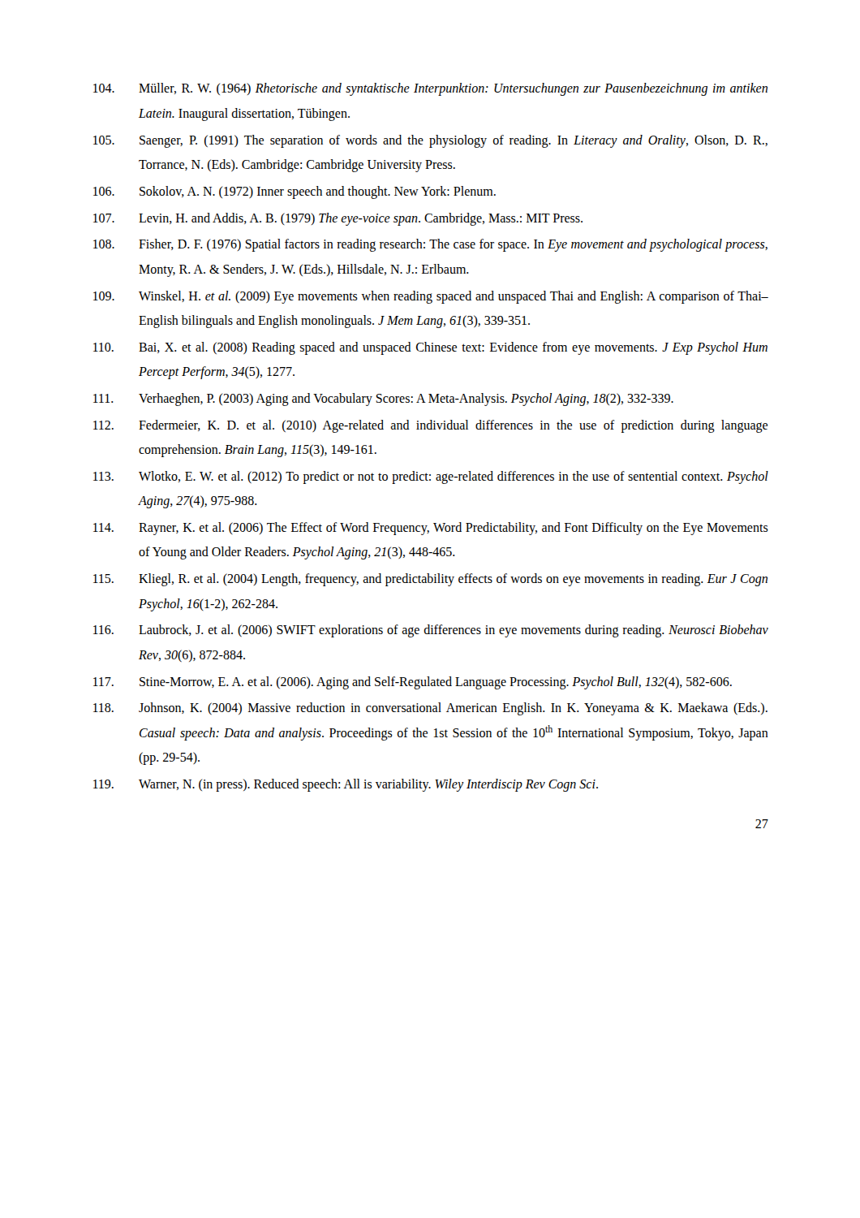104. Müller, R. W. (1964) Rhetorische and syntaktische Interpunktion: Untersuchungen zur Pausenbezeichnung im antiken Latein. Inaugural dissertation, Tübingen.
105. Saenger, P. (1991) The separation of words and the physiology of reading. In Literacy and Orality, Olson, D. R., Torrance, N. (Eds). Cambridge: Cambridge University Press.
106. Sokolov, A. N. (1972) Inner speech and thought. New York: Plenum.
107. Levin, H. and Addis, A. B. (1979) The eye-voice span. Cambridge, Mass.: MIT Press.
108. Fisher, D. F. (1976) Spatial factors in reading research: The case for space. In Eye movement and psychological process, Monty, R. A. & Senders, J. W. (Eds.), Hillsdale, N. J.: Erlbaum.
109. Winskel, H. et al. (2009) Eye movements when reading spaced and unspaced Thai and English: A comparison of Thai–English bilinguals and English monolinguals. J Mem Lang, 61(3), 339-351.
110. Bai, X. et al. (2008) Reading spaced and unspaced Chinese text: Evidence from eye movements. J Exp Psychol Hum Percept Perform, 34(5), 1277.
111. Verhaeghen, P. (2003) Aging and Vocabulary Scores: A Meta-Analysis. Psychol Aging, 18(2), 332-339.
112. Federmeier, K. D. et al. (2010) Age-related and individual differences in the use of prediction during language comprehension. Brain Lang, 115(3), 149-161.
113. Wlotko, E. W. et al. (2012) To predict or not to predict: age-related differences in the use of sentential context. Psychol Aging, 27(4), 975-988.
114. Rayner, K. et al. (2006) The Effect of Word Frequency, Word Predictability, and Font Difficulty on the Eye Movements of Young and Older Readers. Psychol Aging, 21(3), 448-465.
115. Kliegl, R. et al. (2004) Length, frequency, and predictability effects of words on eye movements in reading. Eur J Cogn Psychol, 16(1-2), 262-284.
116. Laubrock, J. et al. (2006) SWIFT explorations of age differences in eye movements during reading. Neurosci Biobehav Rev, 30(6), 872-884.
117. Stine-Morrow, E. A. et al. (2006). Aging and Self-Regulated Language Processing. Psychol Bull, 132(4), 582-606.
118. Johnson, K. (2004) Massive reduction in conversational American English. In K. Yoneyama & K. Maekawa (Eds.). Casual speech: Data and analysis. Proceedings of the 1st Session of the 10th International Symposium, Tokyo, Japan (pp. 29-54).
119. Warner, N. (in press). Reduced speech: All is variability. Wiley Interdiscip Rev Cogn Sci.
27